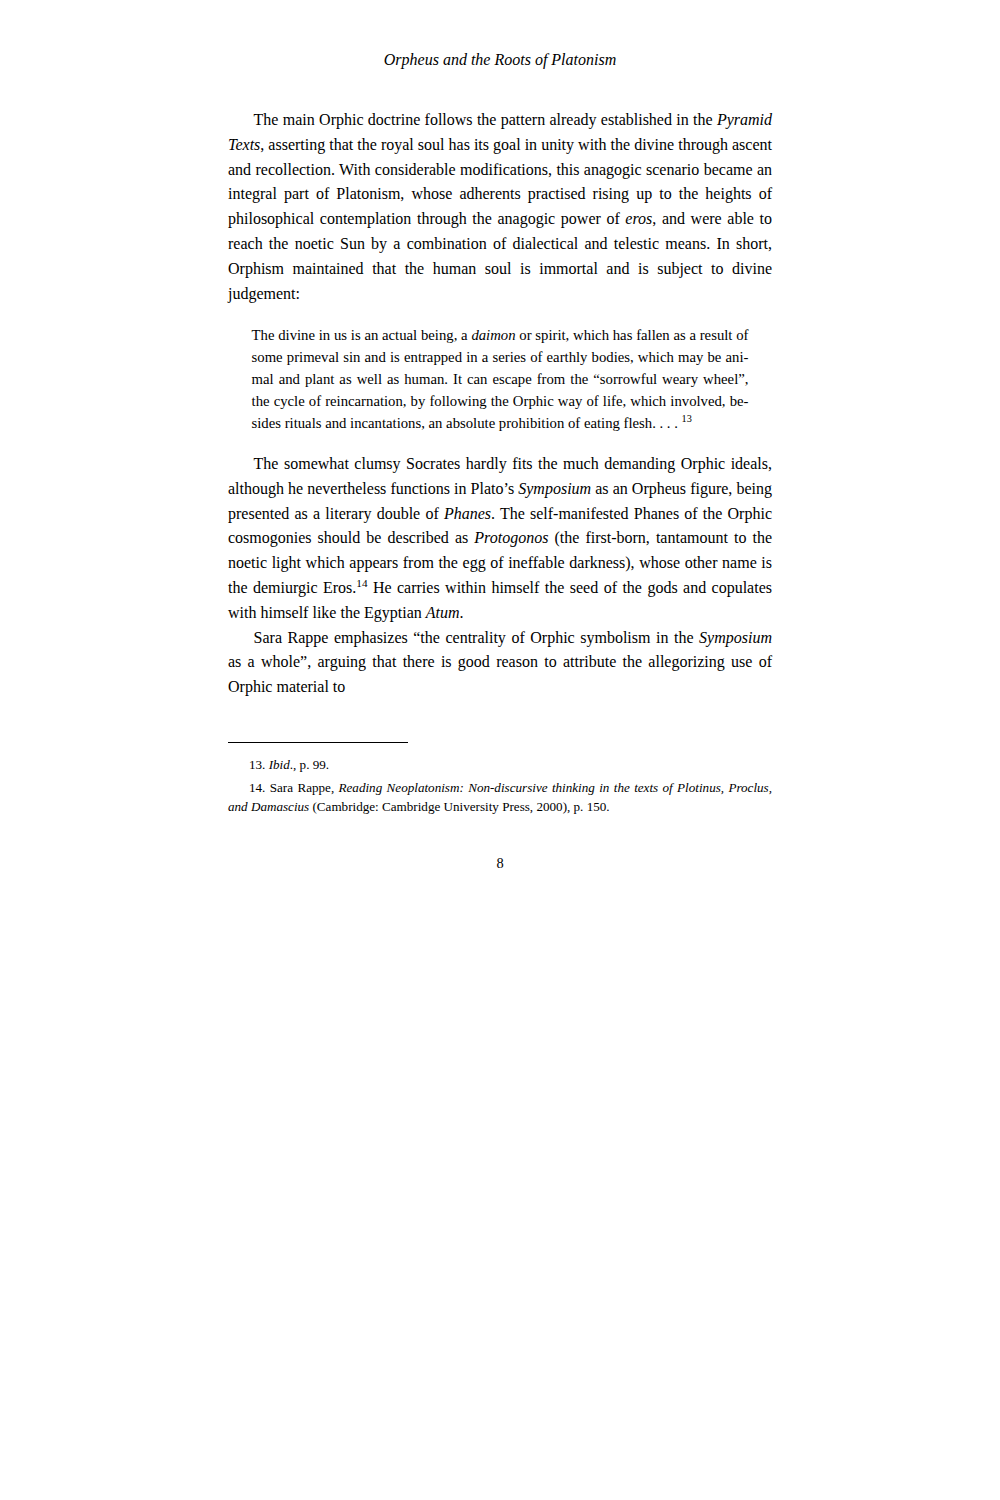Orpheus and the Roots of Platonism
The main Orphic doctrine follows the pattern already established in the Pyramid Texts, asserting that the royal soul has its goal in unity with the divine through ascent and recollection. With considerable modifications, this anagogic scenario became an integral part of Platonism, whose adherents practised rising up to the heights of philosophical contemplation through the anagogic power of eros, and were able to reach the noetic Sun by a combination of dialectical and telestic means. In short, Orphism maintained that the human soul is immortal and is subject to divine judgement:
The divine in us is an actual being, a daimon or spirit, which has fallen as a result of some primeval sin and is entrapped in a series of earthly bodies, which may be animal and plant as well as human. It can escape from the “sorrowful weary wheel”, the cycle of reincarnation, by following the Orphic way of life, which involved, besides rituals and incantations, an absolute prohibition of eating flesh. . . . 13
The somewhat clumsy Socrates hardly fits the much demanding Orphic ideals, although he nevertheless functions in Plato’s Symposium as an Orpheus figure, being presented as a literary double of Phanes. The self-manifested Phanes of the Orphic cosmogonies should be described as Protogonos (the first-born, tantamount to the noetic light which appears from the egg of ineffable darkness), whose other name is the demiurgic Eros.14 He carries within himself the seed of the gods and copulates with himself like the Egyptian Atum.
Sara Rappe emphasizes “the centrality of Orphic symbolism in the Symposium as a whole”, arguing that there is good reason to attribute the allegorizing use of Orphic material to
13. Ibid., p. 99.
14. Sara Rappe, Reading Neoplatonism: Non-discursive thinking in the texts of Plotinus, Proclus, and Damascius (Cambridge: Cambridge University Press, 2000), p. 150.
8